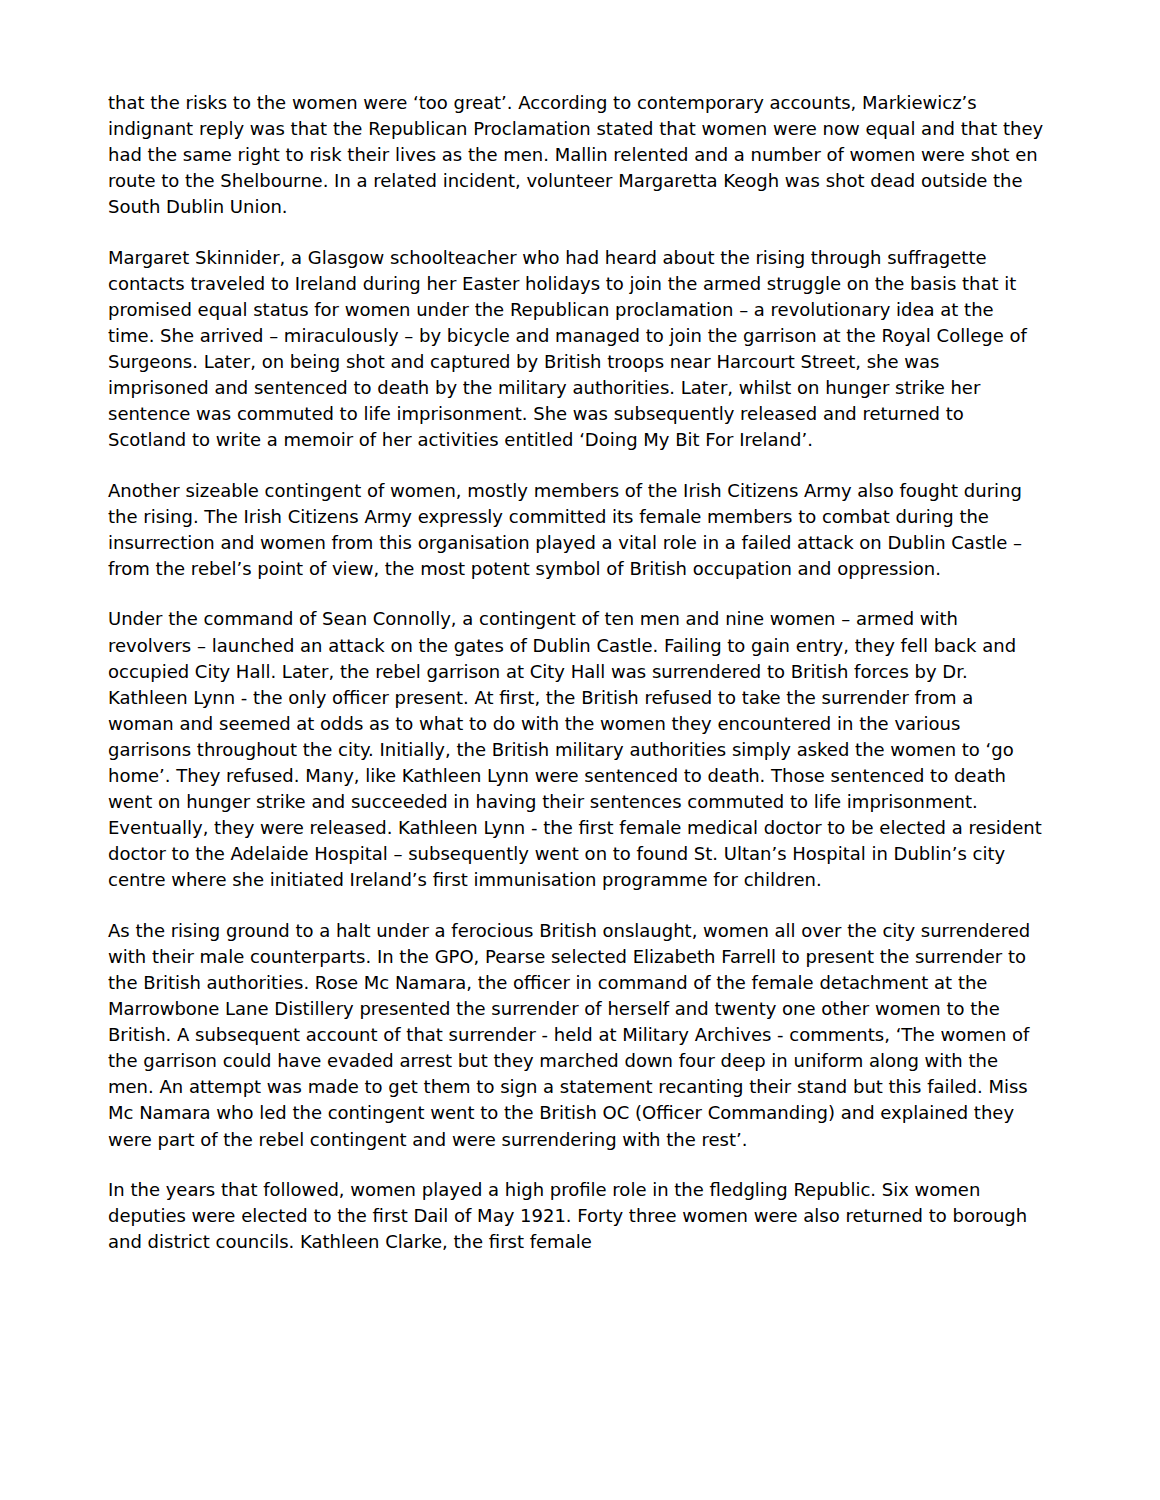that the risks to the women were ‘too great’. According to contemporary accounts, Markiewicz’s indignant reply was that the Republican Proclamation stated that women were now equal and that they had the same right to risk their lives as the men. Mallin relented and a number of women were shot en route to the Shelbourne. In a related incident, volunteer Margaretta Keogh was shot dead outside the South Dublin Union.
Margaret Skinnider, a Glasgow schoolteacher who had heard about the rising through suffragette contacts traveled to Ireland during her Easter holidays to join the armed struggle on the basis that it promised equal status for women under the Republican proclamation – a revolutionary idea at the time. She arrived – miraculously – by bicycle and managed to join the garrison at the Royal College of Surgeons. Later, on being shot and captured by British troops near Harcourt Street, she was imprisoned and sentenced to death by the military authorities. Later, whilst on hunger strike her sentence was commuted to life imprisonment. She was subsequently released and returned to Scotland to write a memoir of her activities entitled ‘Doing My Bit For Ireland’.
Another sizeable contingent of women, mostly members of the Irish Citizens Army also fought during the rising. The Irish Citizens Army expressly committed its female members to combat during the insurrection and women from this organisation played a vital role in a failed attack on Dublin Castle – from the rebel’s point of view, the most potent symbol of British occupation and oppression.
Under the command of Sean Connolly, a contingent of ten men and nine women – armed with revolvers – launched an attack on the gates of Dublin Castle. Failing to gain entry, they fell back and occupied City Hall. Later, the rebel garrison at City Hall was surrendered to British forces by Dr. Kathleen Lynn - the only officer present. At first, the British refused to take the surrender from a woman and seemed at odds as to what to do with the women they encountered in the various garrisons throughout the city. Initially, the British military authorities simply asked the women to ‘go home’. They refused. Many, like Kathleen Lynn were sentenced to death. Those sentenced to death went on hunger strike and succeeded in having their sentences commuted to life imprisonment. Eventually, they were released. Kathleen Lynn - the first female medical doctor to be elected a resident doctor to the Adelaide Hospital – subsequently went on to found St. Ultan’s Hospital in Dublin’s city centre where she initiated Ireland’s first immunisation programme for children.
As the rising ground to a halt under a ferocious British onslaught, women all over the city surrendered with their male counterparts. In the GPO, Pearse selected Elizabeth Farrell to present the surrender to the British authorities. Rose Mc Namara, the officer in command of the female detachment at the Marrowbone Lane Distillery presented the surrender of herself and twenty one other women to the British. A subsequent account of that surrender - held at Military Archives - comments, ‘The women of the garrison could have evaded arrest but they marched down four deep in uniform along with the men. An attempt was made to get them to sign a statement recanting their stand but this failed. Miss Mc Namara who led the contingent went to the British OC (Officer Commanding) and explained they were part of the rebel contingent and were surrendering with the rest’.
In the years that followed, women played a high profile role in the fledgling Republic. Six women deputies were elected to the first Dail of May 1921. Forty three women were also returned to borough and district councils. Kathleen Clarke, the first female